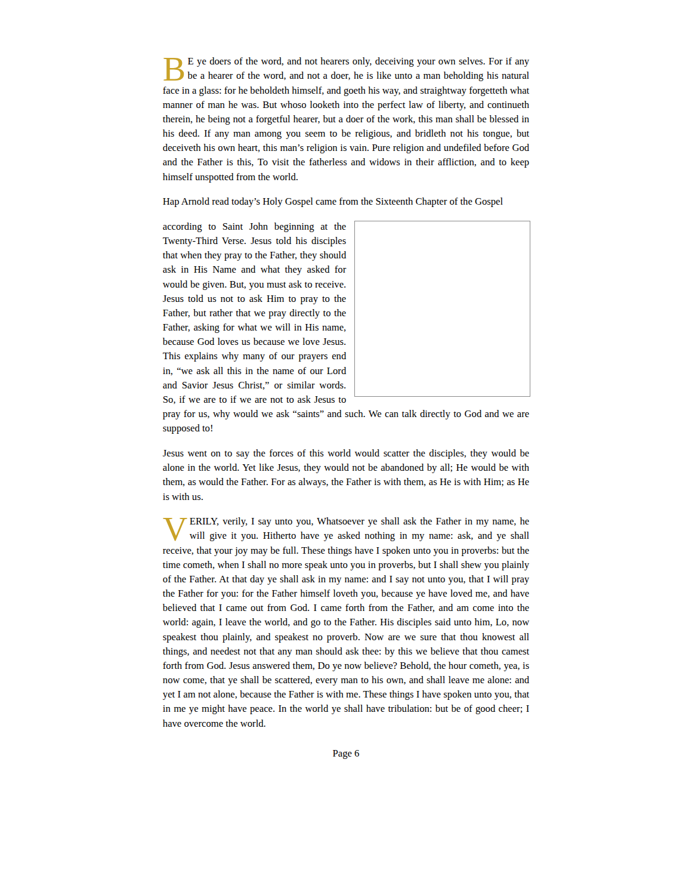BE ye doers of the word, and not hearers only, deceiving your own selves. For if any be a hearer of the word, and not a doer, he is like unto a man beholding his natural face in a glass: for he beholdeth himself, and goeth his way, and straightway forgetteth what manner of man he was. But whoso looketh into the perfect law of liberty, and continueth therein, he being not a forgetful hearer, but a doer of the work, this man shall be blessed in his deed. If any man among you seem to be religious, and bridleth not his tongue, but deceiveth his own heart, this man’s religion is vain. Pure religion and undefiled before God and the Father is this, To visit the fatherless and widows in their affliction, and to keep himself unspotted from the world.
Hap Arnold read today’s Holy Gospel came from the Sixteenth Chapter of the Gospel
according to Saint John beginning at the Twenty-Third Verse. Jesus told his disciples that when they pray to the Father, they should ask in His Name and what they asked for would be given. But, you must ask to receive. Jesus told us not to ask Him to pray to the Father, but rather that we pray directly to the Father, asking for what we will in His name, because God loves us because we love Jesus. This explains why many of our prayers end in, “we ask all this in the name of our Lord and Savior Jesus Christ,” or similar words. So, if we are to if we are not to ask Jesus to pray for us, why would we ask “saints” and such. We can talk directly to God and we are supposed to!
Jesus went on to say the forces of this world would scatter the disciples, they would be alone in the world. Yet like Jesus, they would not be abandoned by all; He would be with them, as would the Father. For as always, the Father is with them, as He is with Him; as He is with us.
VERILY, verily, I say unto you, Whatsoever ye shall ask the Father in my name, he will give it you. Hitherto have ye asked nothing in my name: ask, and ye shall receive, that your joy may be full. These things have I spoken unto you in proverbs: but the time cometh, when I shall no more speak unto you in proverbs, but I shall shew you plainly of the Father. At that day ye shall ask in my name: and I say not unto you, that I will pray the Father for you: for the Father himself loveth you, because ye have loved me, and have believed that I came out from God. I came forth from the Father, and am come into the world: again, I leave the world, and go to the Father. His disciples said unto him, Lo, now speakest thou plainly, and speakest no proverb. Now are we sure that thou knowest all things, and needest not that any man should ask thee: by this we believe that thou camest forth from God. Jesus answered them, Do ye now believe? Behold, the hour cometh, yea, is now come, that ye shall be scattered, every man to his own, and shall leave me alone: and yet I am not alone, because the Father is with me. These things I have spoken unto you, that in me ye might have peace. In the world ye shall have tribulation: but be of good cheer; I have overcome the world.
Page 6